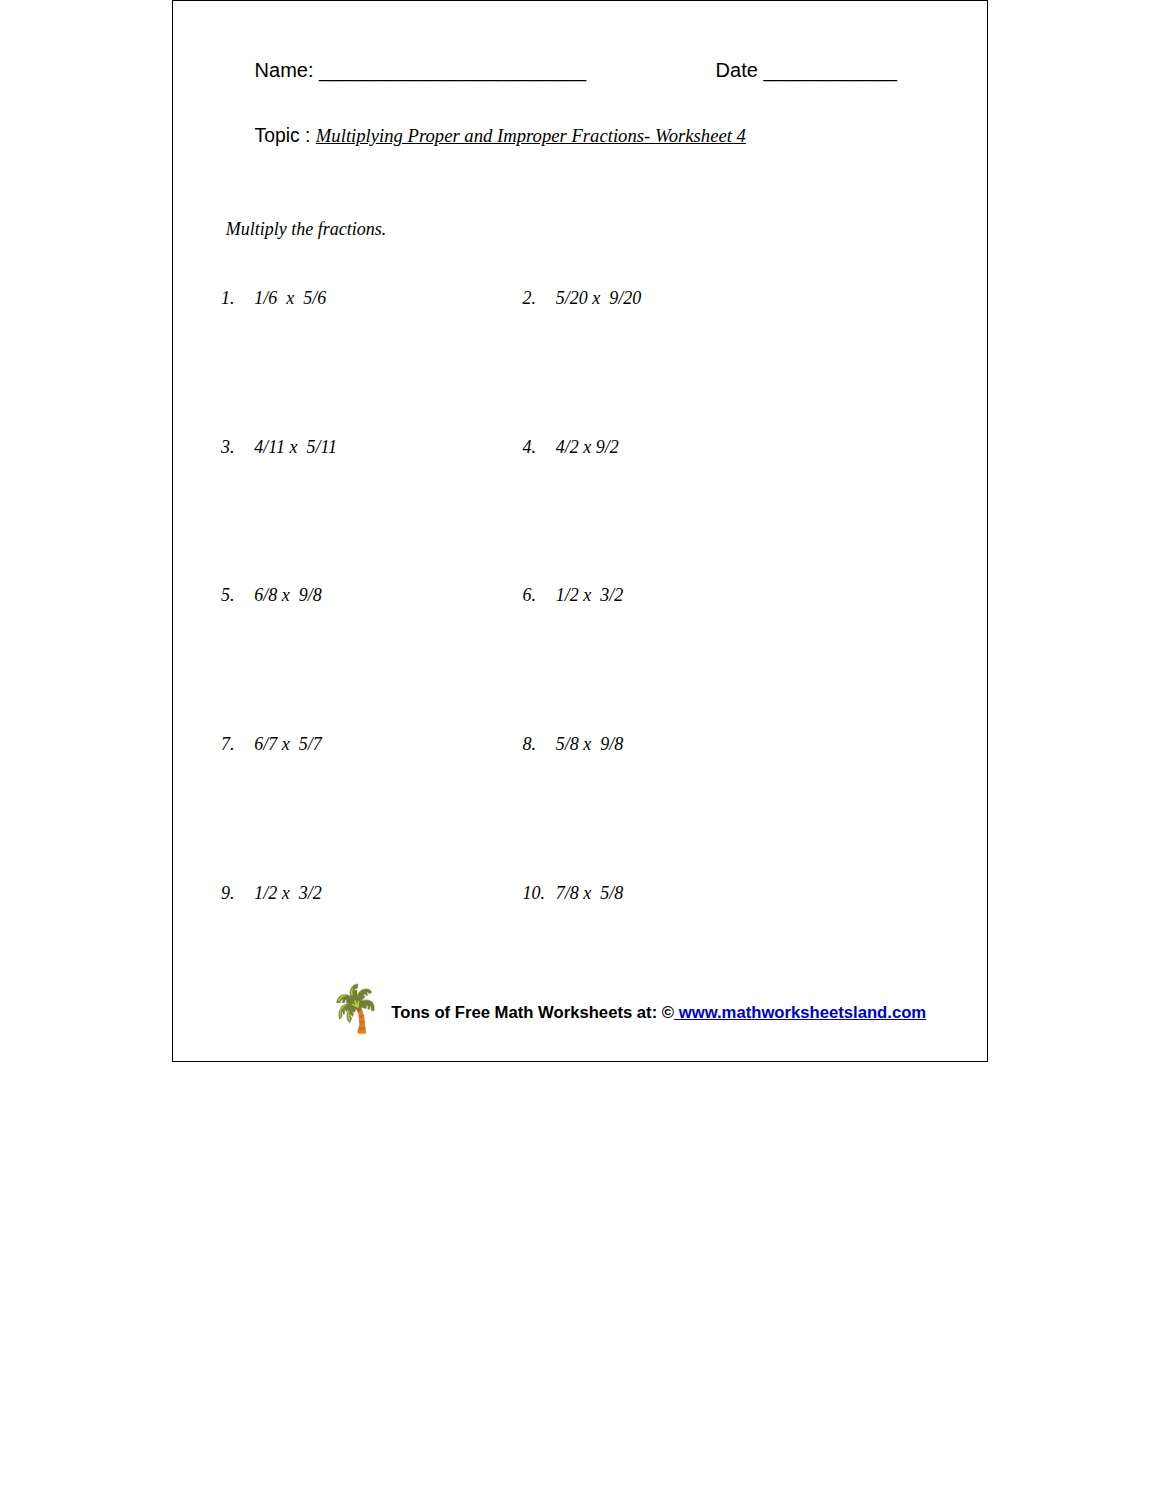Name: ________________________ Date ____________
Topic : Multiplying Proper and Improper Fractions- Worksheet 4
Multiply the fractions.
| 1. 1/6 x 5/6 | 2. 5/20 x 9/20 |
| 3. 4/11 x 5/11 | 4. 4/2 x 9/2 |
| 5. 6/8 x 9/8 | 6. 1/2 x 3/2 |
| 7. 6/7 x 5/7 | 8. 5/8 x 9/8 |
| 9. 1/2 x 3/2 | 10. 7/8 x 5/8 |
🌴
Tons of Free Math Worksheets at: © www.mathworksheetsland.com